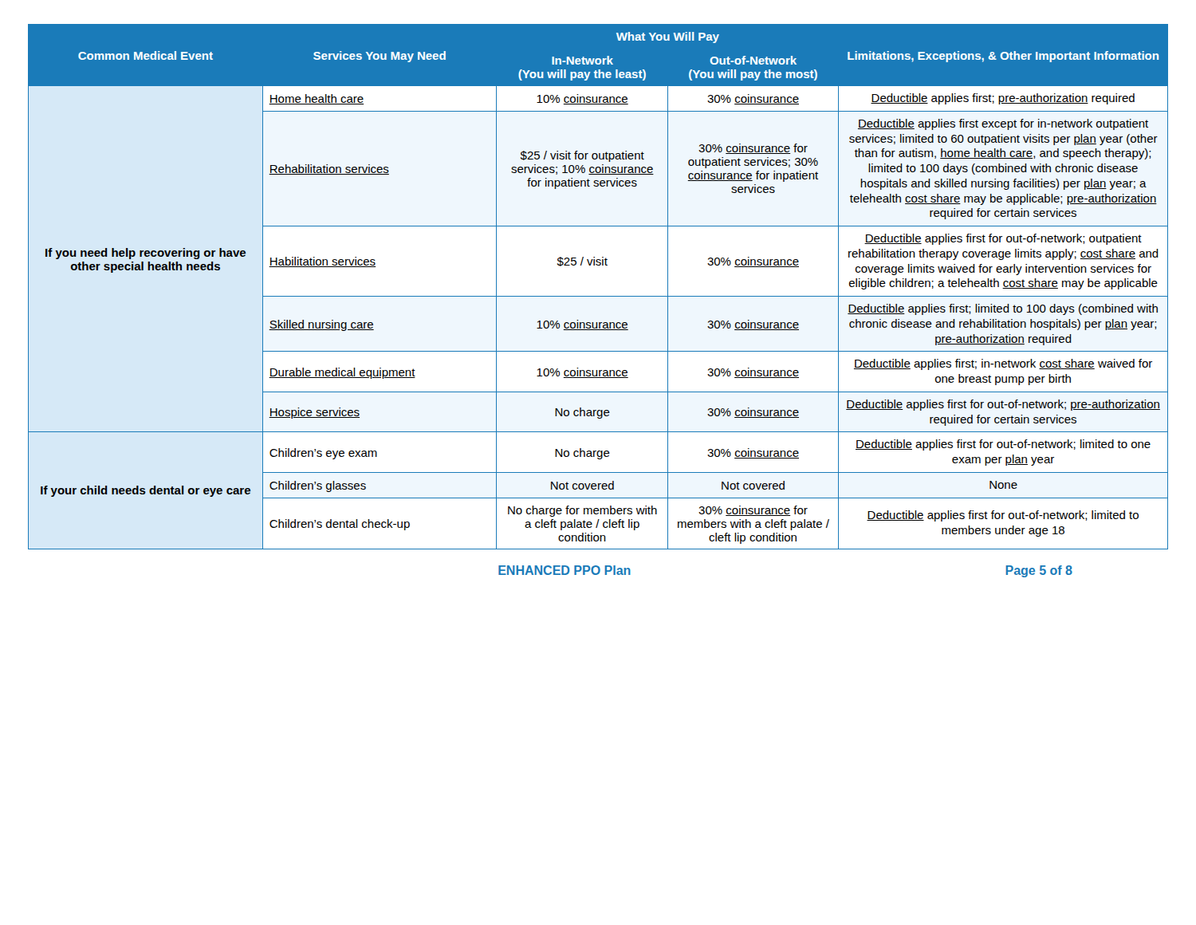| Common Medical Event | Services You May Need | What You Will Pay | Limitations, Exceptions, & Other Important Information |
| --- | --- | --- | --- |
| In-Network (You will pay the least) | Out-of-Network (You will pay the most) |
| If you need help recovering or have other special health needs | Home health care | 10% coinsurance | 30% coinsurance | Deductible applies first; pre-authorization required |
| Rehabilitation services | $25 / visit for outpatient services; 10% coinsurance for inpatient services | 30% coinsurance for outpatient services; 30% coinsurance for inpatient services | Deductible applies first except for in-network outpatient services; limited to 60 outpatient visits per plan year (other than for autism, home health care , and speech therapy); limited to 100 days (combined with chronic disease hospitals and skilled nursing facilities) per plan year; a telehealth cost share may be applicable; pre-authorization required for certain services |
| Habilitation services | $25 / visit | 30% coinsurance | Deductible applies first for out-of-network; outpatient rehabilitation therapy coverage limits apply; cost share and coverage limits waived for early intervention services for eligible children; a telehealth cost share may be applicable |
| Skilled nursing care | 10% coinsurance | 30% coinsurance | Deductible applies first; limited to 100 days (combined with chronic disease and rehabilitation hospitals) per plan year; pre-authorization required |
| Durable medical equipment | 10% coinsurance | 30% coinsurance | Deductible applies first; in-network cost share waived for one breast pump per birth |
| Hospice services | No charge | 30% coinsurance | Deductible applies first for out-of-network; pre-authorization required for certain services |
| If your child needs dental or eye care | Children’s eye exam | No charge | 30% coinsurance | Deductible applies first for out-of-network; limited to one exam per plan year |
| Children’s glasses | Not covered | Not covered | None |
| Children’s dental check-up | No charge for members with a cleft palate / cleft lip condition | 30% coinsurance for members with a cleft palate / cleft lip condition | Deductible applies first for out-of-network; limited to members under age 18 |
ENHANCED PPO Plan
Page 5 of 8